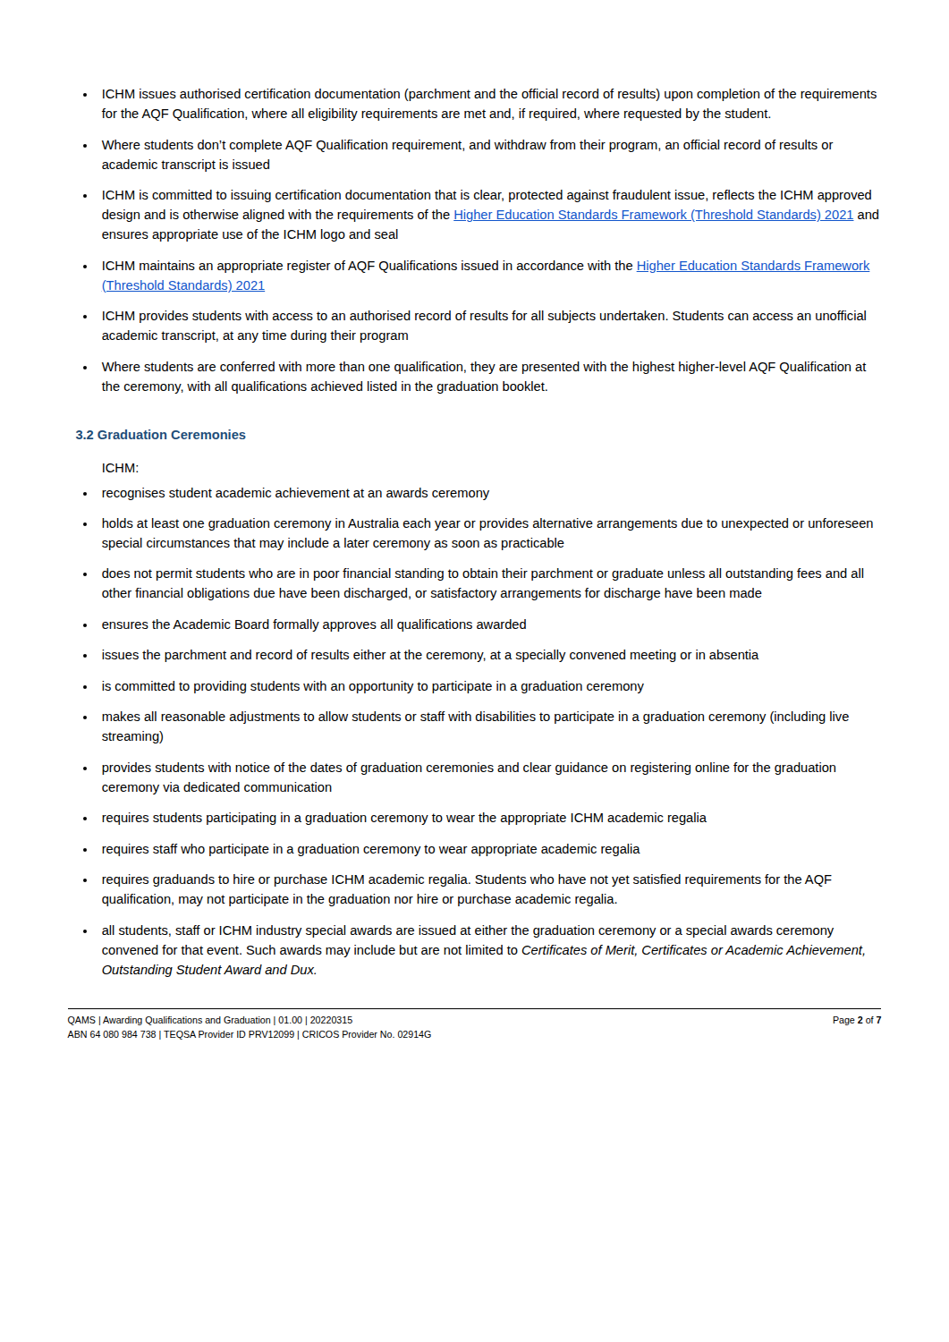ICHM issues authorised certification documentation (parchment and the official record of results) upon completion of the requirements for the AQF Qualification, where all eligibility requirements are met and, if required, where requested by the student.
Where students don’t complete AQF Qualification requirement, and withdraw from their program, an official record of results or academic transcript is issued
ICHM is committed to issuing certification documentation that is clear, protected against fraudulent issue, reflects the ICHM approved design and is otherwise aligned with the requirements of the Higher Education Standards Framework (Threshold Standards) 2021 and ensures appropriate use of the ICHM logo and seal
ICHM maintains an appropriate register of AQF Qualifications issued in accordance with the Higher Education Standards Framework (Threshold Standards) 2021
ICHM provides students with access to an authorised record of results for all subjects undertaken. Students can access an unofficial academic transcript, at any time during their program
Where students are conferred with more than one qualification, they are presented with the highest higher-level AQF Qualification at the ceremony, with all qualifications achieved listed in the graduation booklet.
3.2 Graduation Ceremonies
ICHM:
recognises student academic achievement at an awards ceremony
holds at least one graduation ceremony in Australia each year or provides alternative arrangements due to unexpected or unforeseen special circumstances that may include a later ceremony as soon as practicable
does not permit students who are in poor financial standing to obtain their parchment or graduate unless all outstanding fees and all other financial obligations due have been discharged, or satisfactory arrangements for discharge have been made
ensures the Academic Board formally approves all qualifications awarded
issues the parchment and record of results either at the ceremony, at a specially convened meeting or in absentia
is committed to providing students with an opportunity to participate in a graduation ceremony
makes all reasonable adjustments to allow students or staff with disabilities to participate in a graduation ceremony (including live streaming)
provides students with notice of the dates of graduation ceremonies and clear guidance on registering online for the graduation ceremony via dedicated communication
requires students participating in a graduation ceremony to wear the appropriate ICHM academic regalia
requires staff who participate in a graduation ceremony to wear appropriate academic regalia
requires graduands to hire or purchase ICHM academic regalia. Students who have not yet satisfied requirements for the AQF qualification, may not participate in the graduation nor hire or purchase academic regalia.
all students, staff or ICHM industry special awards are issued at either the graduation ceremony or a special awards ceremony convened for that event. Such awards may include but are not limited to Certificates of Merit, Certificates or Academic Achievement, Outstanding Student Award and Dux.
QAMS | Awarding Qualifications and Graduation | 01.00 | 20220315
ABN 64 080 984 738 | TEQSA Provider ID PRV12099 | CRICOS Provider No. 02914G
Page 2 of 7